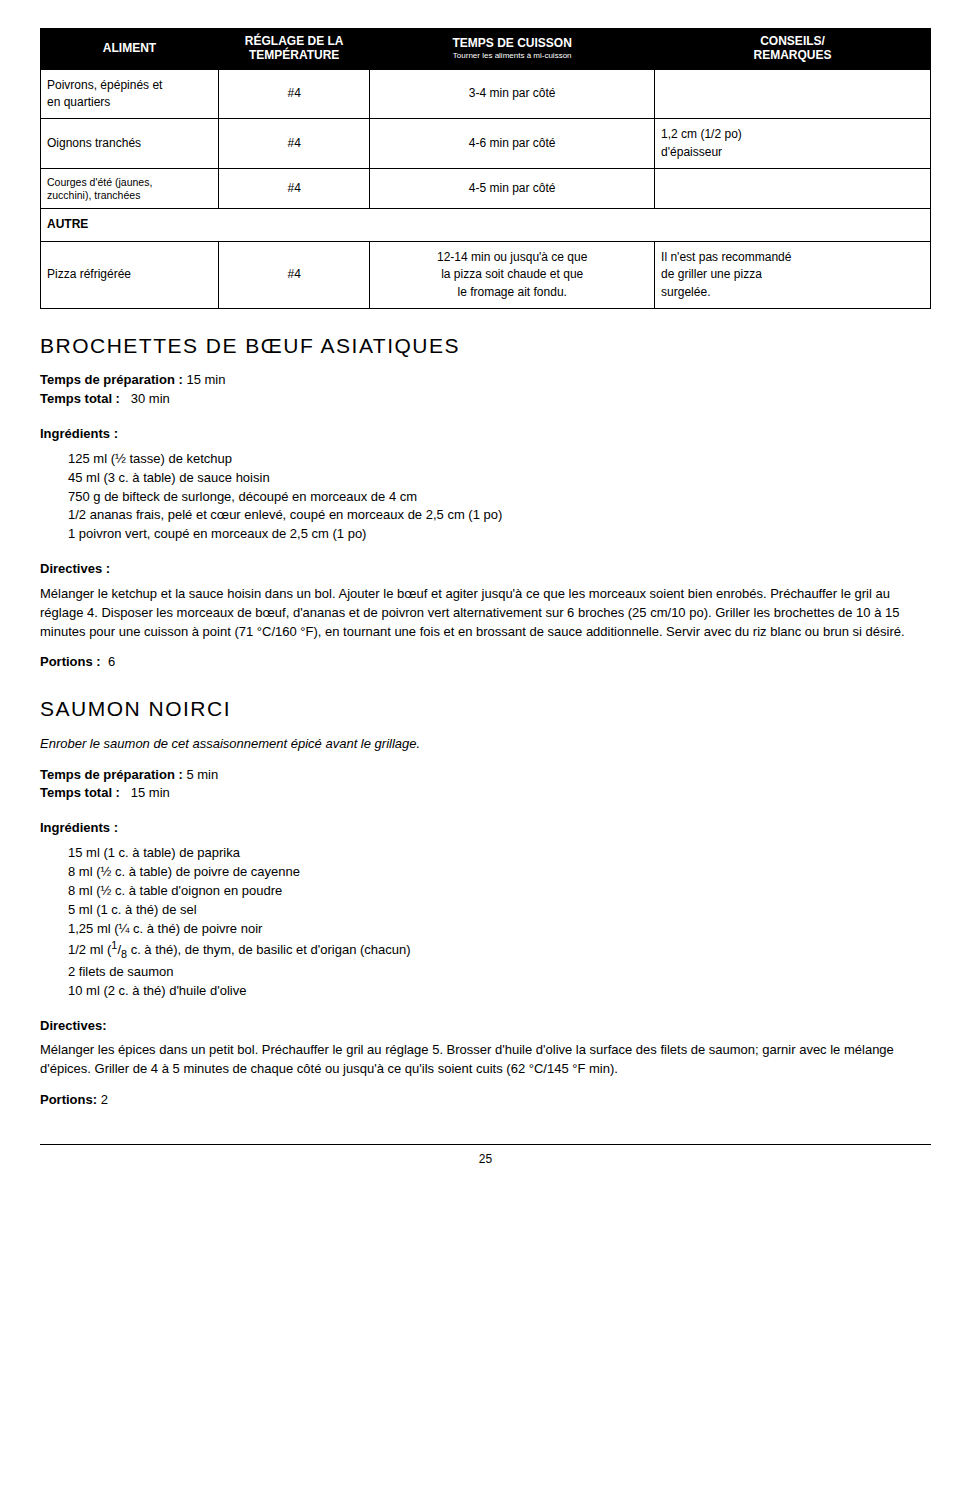| ALIMENT | RÉGLAGE DE LA TEMPÉRATURE | TEMPS DE CUISSON Tourner les aliments à mi-cuisson | CONSEILS/ REMARQUES |
| --- | --- | --- | --- |
| Poivrons, épépinés et en quartiers | #4 | 3-4 min par côté | |
| Oignons tranchés | #4 | 4-6 min par côté | 1,2 cm (1/2 po) d'épaisseur |
| Courges d'été (jaunes, zucchini), tranchées | #4 | 4-5 min par côté | |
| AUTRE |
| Pizza réfrigérée | #4 | 12-14 min ou jusqu'à ce que la pizza soit chaude et que le fromage ait fondu. | Il n'est pas recommandé de griller une pizza surgelée. |
BROCHETTES DE BŒUF ASIATIQUES
Temps de préparation : 15 min
Temps total : 30 min
Ingrédients :
125 ml (½ tasse) de ketchup
45 ml (3 c. à table) de sauce hoisin
750 g de bifteck de surlonge, découpé en morceaux de 4 cm
1/2 ananas frais, pelé et cœur enlevé, coupé en morceaux de 2,5 cm (1 po)
1 poivron vert, coupé en morceaux de 2,5 cm (1 po)
Directives :
Mélanger le ketchup et la sauce hoisin dans un bol. Ajouter le bœuf et agiter jusqu'à ce que les morceaux soient bien enrobés. Préchauffer le gril au réglage 4. Disposer les morceaux de bœuf, d'ananas et de poivron vert alternativement sur 6 broches (25 cm/10 po). Griller les brochettes de 10 à 15 minutes pour une cuisson à point (71 °C/160 °F), en tournant une fois et en brossant de sauce additionnelle. Servir avec du riz blanc ou brun si désiré.
Portions : 6
SAUMON NOIRCI
Enrober le saumon de cet assaisonnement épicé avant le grillage.
Temps de préparation : 5 min
Temps total : 15 min
Ingrédients :
15 ml (1 c. à table) de paprika
8 ml (½ c. à table) de poivre de cayenne
8 ml (½ c. à table d'oignon en poudre
5 ml (1 c. à thé) de sel
1,25 ml (¼ c. à thé) de poivre noir
1/2 ml (1/8 c. à thé), de thym, de basilic et d'origan (chacun)
2 filets de saumon
10 ml (2 c. à thé) d'huile d'olive
Directives:
Mélanger les épices dans un petit bol. Préchauffer le gril au réglage 5. Brosser d'huile d'olive la surface des filets de saumon; garnir avec le mélange d'épices. Griller de 4 à 5 minutes de chaque côté ou jusqu'à ce qu'ils soient cuits (62 °C/145 °F min).
Portions: 2
25